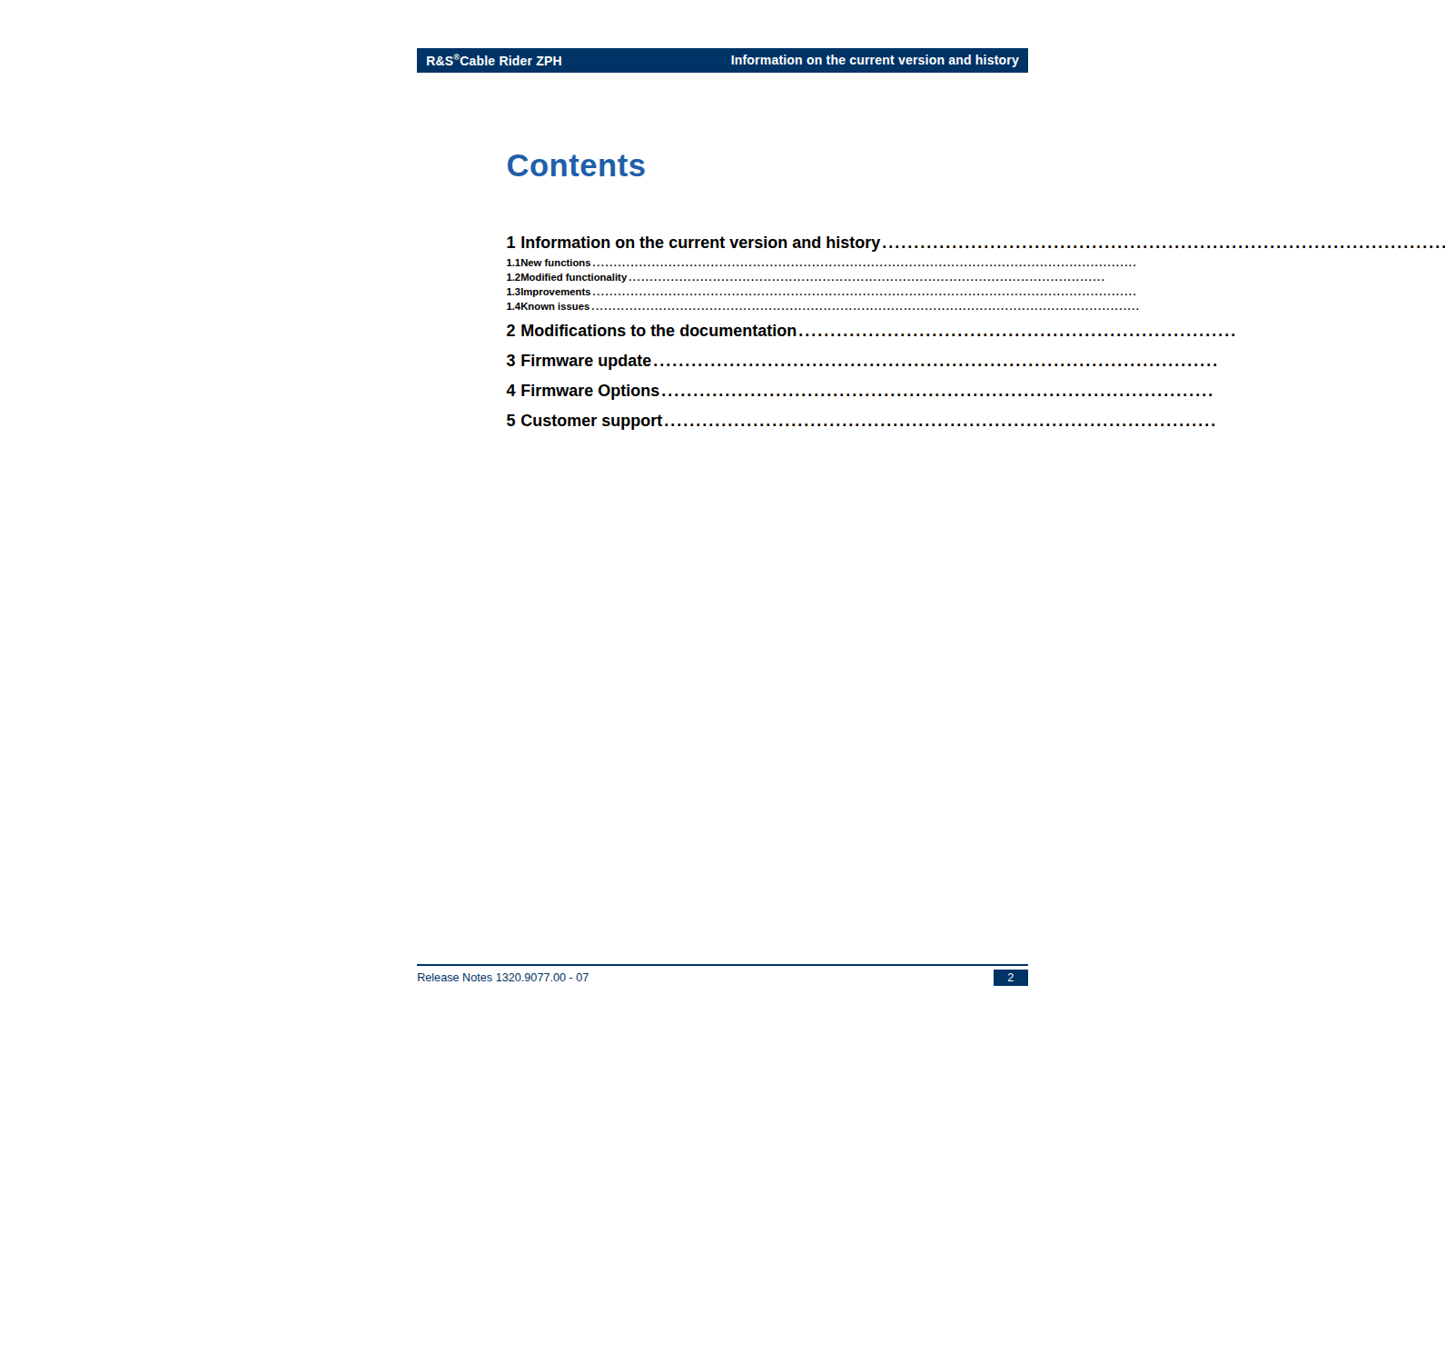R&S®Cable Rider ZPH
Information on the current version and history
Contents
| 1 | Information on the current version and history .................................................................................................. | 3 |
| 1.1 | New functions ................................................................................................................................. | 3 |
| 1.2 | Modified functionality ................................................................................................................. | 4 |
| 1.3 | Improvements ................................................................................................................................. | 5 |
| 1.4 | Known issues .................................................................................................................................. | 7 |
| 2 | Modifications to the documentation ..................................................................... | 8 |
| 3 | Firmware update ......................................................................................... | 9 |
| 4 | Firmware Options ....................................................................................... | 11 |
| 5 | Customer support ....................................................................................... | 12 |
Release Notes 1320.9077.00 - 07
2